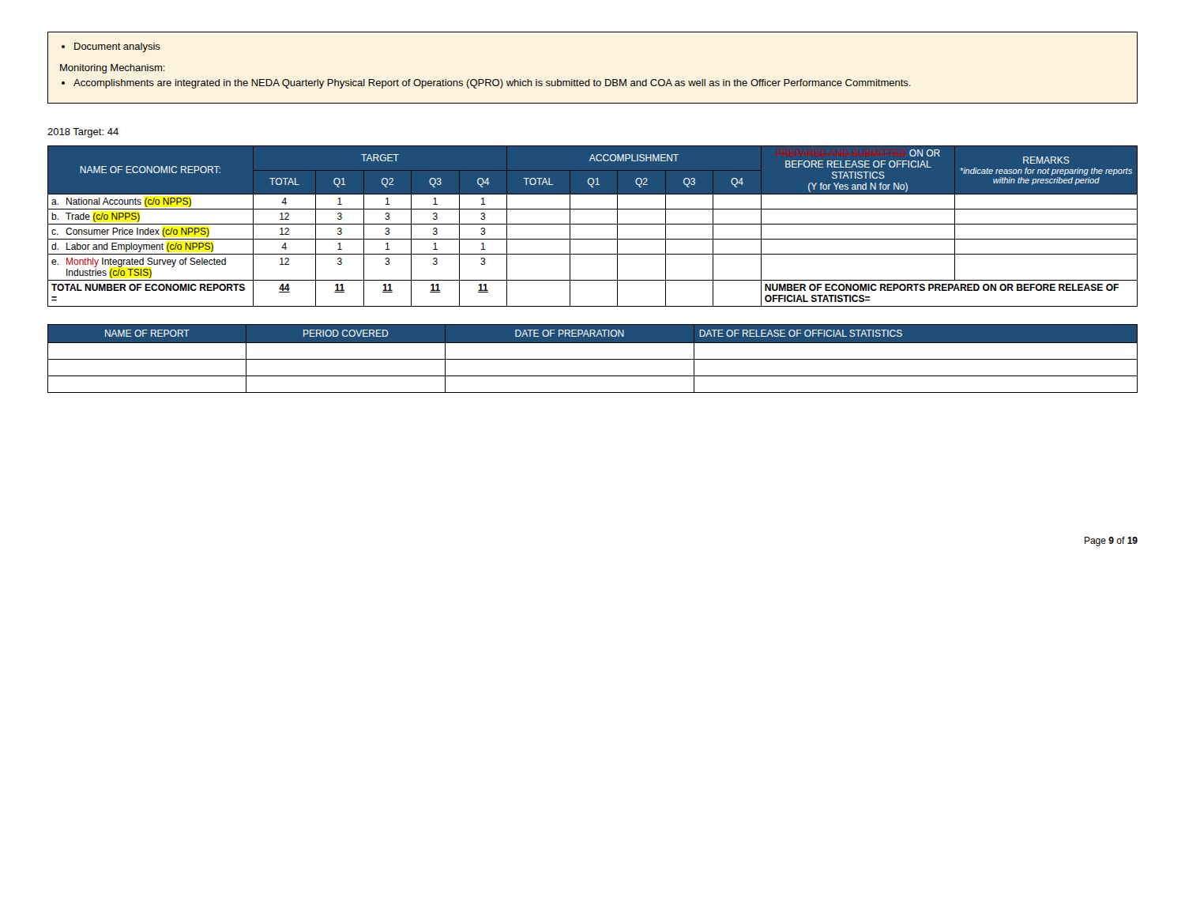Document analysis
Monitoring Mechanism:
Accomplishments are integrated in the NEDA Quarterly Physical Report of Operations (QPRO) which is submitted to DBM and COA as well as in the Officer Performance Commitments.
2018 Target: 44
| NAME OF ECONOMIC REPORT: | TARGET | ACCOMPLISHMENT | PREPARED AND SUBMITTED ON OR BEFORE RELEASE OF OFFICIAL STATISTICS (Y for Yes and N for No) | REMARKS *indicate reason for not preparing the reports within the prescribed period |
| --- | --- | --- | --- | --- |
| TOTAL | Q1 | Q2 | Q3 | Q4 | TOTAL | Q1 | Q2 | Q3 | Q4 |
| a. National Accounts (c/o NPPS) | 4 | 1 | 1 | 1 | 1 | | | | | | | |
| b. Trade (c/o NPPS) | 12 | 3 | 3 | 3 | 3 | | | | | | | |
| c. Consumer Price Index (c/o NPPS) | 12 | 3 | 3 | 3 | 3 | | | | | | | |
| d. Labor and Employment (c/o NPPS) | 4 | 1 | 1 | 1 | 1 | | | | | | | |
| e. Monthly Integrated Survey of Selected Industries (c/o TSIS) | 12 | 3 | 3 | 3 | 3 | | | | | | | |
| TOTAL NUMBER OF ECONOMIC REPORTS = | 44 | 11 | 11 | 11 | 11 | | | | | | NUMBER OF ECONOMIC REPORTS PREPARED ON OR BEFORE RELEASE OF OFFICIAL STATISTICS= |
| NAME OF REPORT | PERIOD COVERED | DATE OF PREPARATION | DATE OF RELEASE OF OFFICIAL STATISTICS |
| --- | --- | --- | --- |
Page 9 of 19